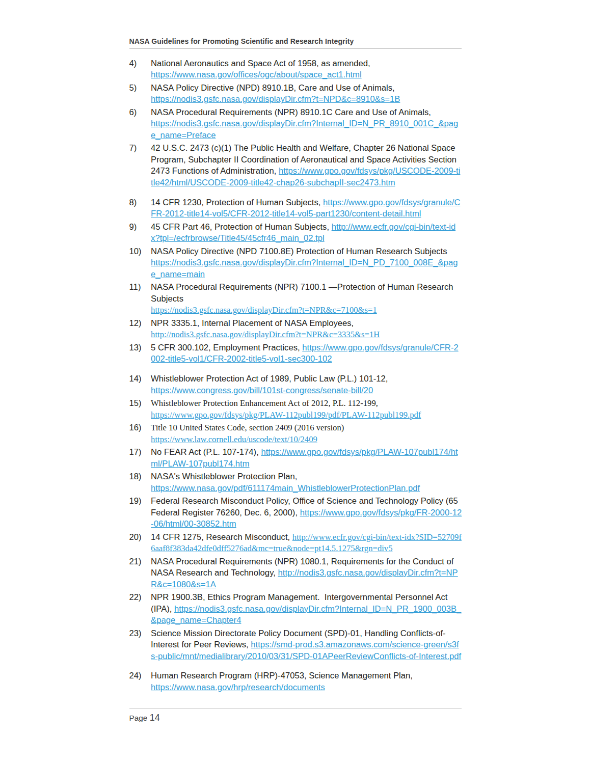NASA Guidelines for Promoting Scientific and Research Integrity
4) National Aeronautics and Space Act of 1958, as amended,
https://www.nasa.gov/offices/ogc/about/space_act1.html
5) NASA Policy Directive (NPD) 8910.1B, Care and Use of Animals,
https://nodis3.gsfc.nasa.gov/displayDir.cfm?t=NPD&c=8910&s=1B
6) NASA Procedural Requirements (NPR) 8910.1C Care and Use of Animals,
https://nodis3.gsfc.nasa.gov/displayDir.cfm?Internal_ID=N_PR_8910_001C_&page_name=Preface
7) 42 U.S.C. 2473 (c)(1) The Public Health and Welfare, Chapter 26 National Space Program, Subchapter II Coordination of Aeronautical and Space Activities Section 2473 Functions of Administration, https://www.gpo.gov/fdsys/pkg/USCODE-2009-title42/html/USCODE-2009-title42-chap26-subchapII-sec2473.htm
8) 14 CFR 1230, Protection of Human Subjects, https://www.gpo.gov/fdsys/granule/CFR-2012-title14-vol5/CFR-2012-title14-vol5-part1230/content-detail.html
9) 45 CFR Part 46, Protection of Human Subjects, http://www.ecfr.gov/cgi-bin/text-idx?tpl=/ecfrbrowse/Title45/45cfr46_main_02.tpl
10) NASA Policy Directive (NPD 7100.8E) Protection of Human Research Subjects
https://nodis3.gsfc.nasa.gov/displayDir.cfm?Internal_ID=N_PD_7100_008E_&page_name=main
11) NASA Procedural Requirements (NPR) 7100.1 —Protection of Human Research Subjects
https://nodis3.gsfc.nasa.gov/displayDir.cfm?t=NPR&c=7100&s=1
12) NPR 3335.1, Internal Placement of NASA Employees,
http://nodis3.gsfc.nasa.gov/displayDir.cfm?t=NPR&c=3335&s=1H
13) 5 CFR 300.102, Employment Practices, https://www.gpo.gov/fdsys/granule/CFR-2002-title5-vol1/CFR-2002-title5-vol1-sec300-102
14) Whistleblower Protection Act of 1989, Public Law (P.L.) 101-12,
https://www.congress.gov/bill/101st-congress/senate-bill/20
15) Whistleblower Protection Enhancement Act of 2012, P.L. 112-199,
https://www.gpo.gov/fdsys/pkg/PLAW-112publ199/pdf/PLAW-112publ199.pdf
16) Title 10 United States Code, section 2409 (2016 version)
https://www.law.cornell.edu/uscode/text/10/2409
17) No FEAR Act (P.L. 107-174), https://www.gpo.gov/fdsys/pkg/PLAW-107publ174/html/PLAW-107publ174.htm
18) NASA's Whistleblower Protection Plan,
https://www.nasa.gov/pdf/611174main_WhistleblowerProtectionPlan.pdf
19) Federal Research Misconduct Policy, Office of Science and Technology Policy (65 Federal Register 76260, Dec. 6, 2000), https://www.gpo.gov/fdsys/pkg/FR-2000-12-06/html/00-30852.htm
20) 14 CFR 1275, Research Misconduct, http://www.ecfr.gov/cgi-bin/text-idx?SID=52709f6aaf8f383da42dfe0dff5276ad&mc=true&node=pt14.5.1275&rgn=div5
21) NASA Procedural Requirements (NPR) 1080.1, Requirements for the Conduct of NASA Research and Technology, http://nodis3.gsfc.nasa.gov/displayDir.cfm?t=NPR&c=1080&s=1A
22) NPR 1900.3B, Ethics Program Management. Intergovernmental Personnel Act (IPA), https://nodis3.gsfc.nasa.gov/displayDir.cfm?Internal_ID=N_PR_1900_003B_&page_name=Chapter4
23) Science Mission Directorate Policy Document (SPD)-01, Handling Conflicts-of-Interest for Peer Reviews, https://smd-prod.s3.amazonaws.com/science-green/s3fs-public/mnt/medialibrary/2010/03/31/SPD-01APeerReviewConflicts-of-Interest.pdf
24) Human Research Program (HRP)-47053, Science Management Plan,
https://www.nasa.gov/hrp/research/documents
Page 14